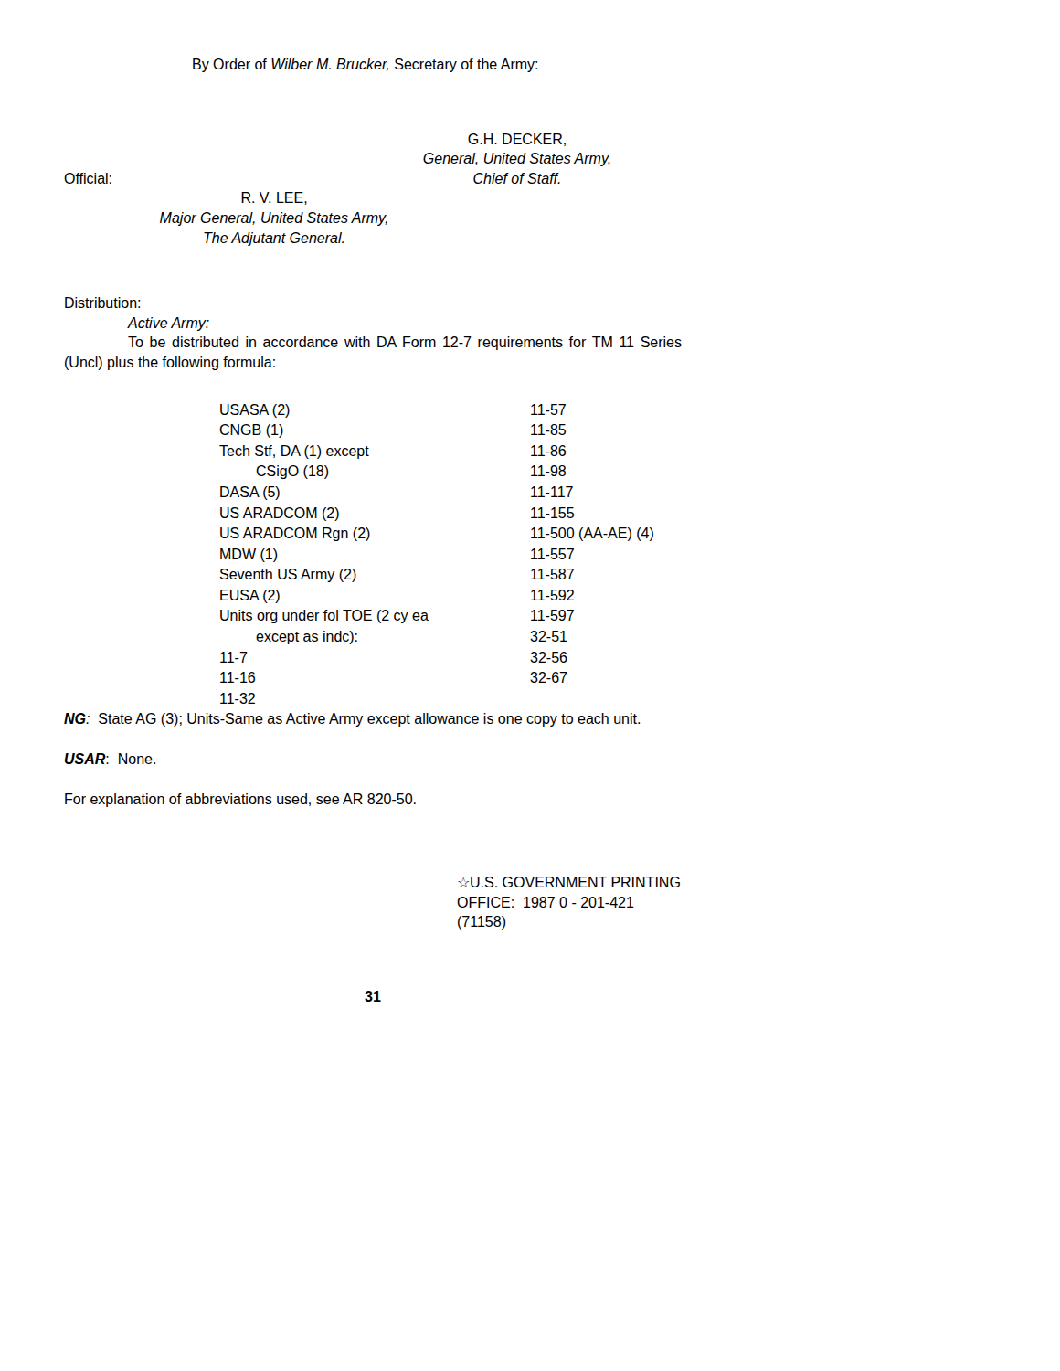By Order of Wilber M. Brucker, Secretary of the Army:
G.H. DECKER,
General, United States Army,
Official:
Chief of Staff.
R. V. LEE,
Major General, United States Army,
The Adjutant General.
Distribution:
Active Army:
To be distributed in accordance with DA Form 12-7 requirements for TM 11 Series (Uncl) plus the following formula:
| USASA (2) | 11-57 |
| CNGB (1) | 11-85 |
| Tech Stf, DA (1) except | 11-86 |
| CSigO (18) | 11-98 |
| DASA (5) | 11-117 |
| US ARADCOM (2) | 11-155 |
| US ARADCOM Rgn (2) | 11-500 (AA-AE) (4) |
| MDW (1) | 11-557 |
| Seventh US Army (2) | 11-587 |
| EUSA (2) | 11-592 |
| Units org under fol TOE (2 cy ea | 11-597 |
| except as indc): | 32-51 |
| 11-7 | 32-56 |
| 11-16 | 32-67 |
| 11-32 | |
NG: State AG (3); Units-Same as Active Army except allowance is one copy to each unit.
USAR: None.
For explanation of abbreviations used, see AR 820-50.
☆U.S. GOVERNMENT PRINTING OFFICE: 1987 0 - 201-421 (71158)
31